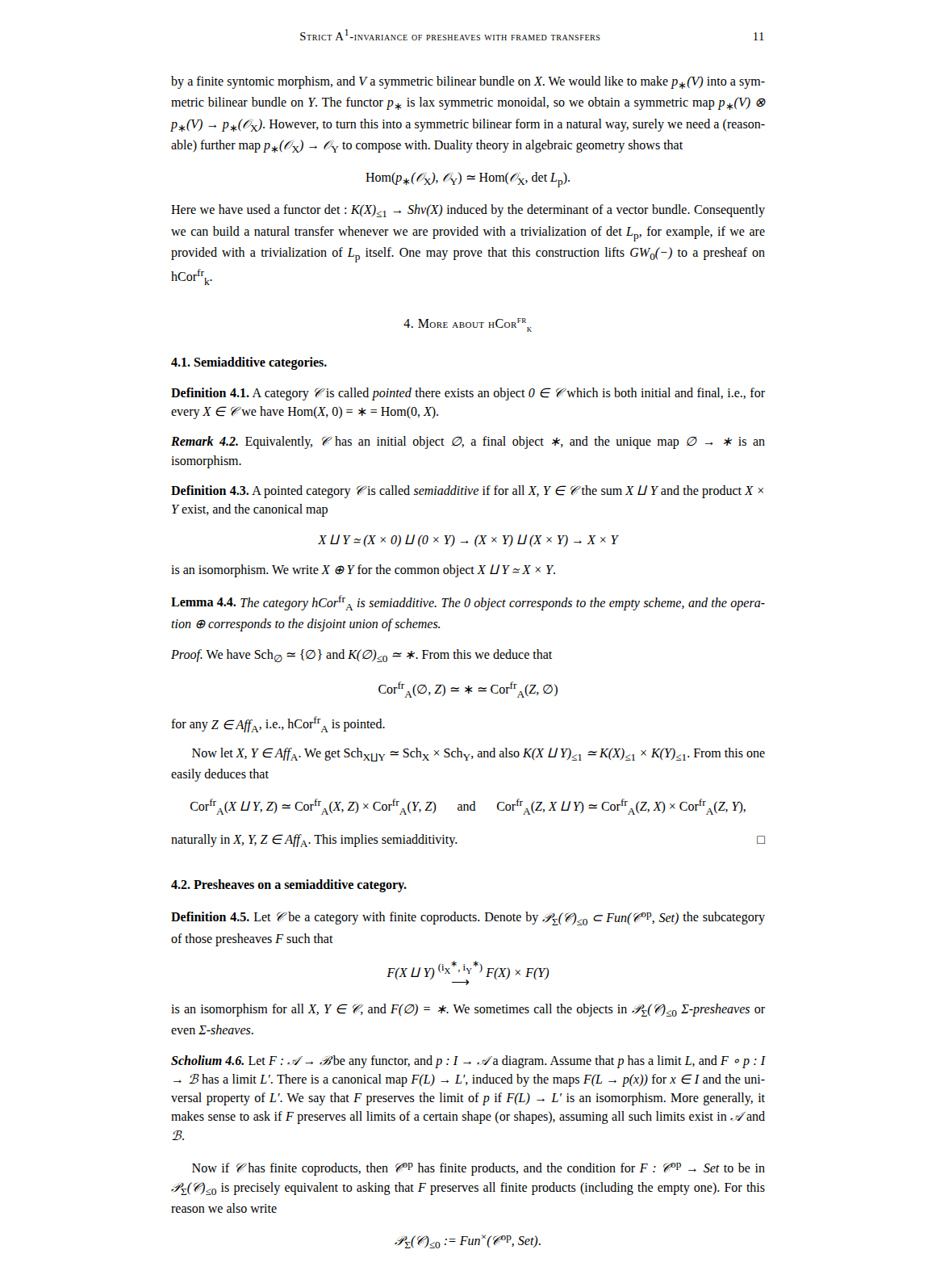Strict A1-invariance of presheaves with framed transfers 11
by a finite syntomic morphism, and V a symmetric bilinear bundle on X. We would like to make p∗(V) into a symmetric bilinear bundle on Y. The functor p∗ is lax symmetric monoidal, so we obtain a symmetric map p∗(V) ⊗ p∗(V) → p∗(𝒪X). However, to turn this into a symmetric bilinear form in a natural way, surely we need a (reasonable) further map p∗(𝒪X) → 𝒪Y to compose with. Duality theory in algebraic geometry shows that
Hom(p∗(𝒪X), 𝒪Y) ≃ Hom(𝒪X, det Lp).
Here we have used a functor det : K(X)≤1 → Shv(X) induced by the determinant of a vector bundle. Consequently we can build a natural transfer whenever we are provided with a trivialization of det Lp, for example, if we are provided with a trivialization of Lp itself. One may prove that this construction lifts GW0(−) to a presheaf on hCorfrk.
4. More about hCorfrk
4.1. Semiadditive categories.
Definition 4.1. A category 𝒞 is called pointed there exists an object 0 ∈ 𝒞 which is both initial and final, i.e., for every X ∈ 𝒞 we have Hom(X, 0) = ∗ = Hom(0, X).
Remark 4.2. Equivalently, 𝒞 has an initial object ∅, a final object ∗, and the unique map ∅ → ∗ is an isomorphism.
Definition 4.3. A pointed category 𝒞 is called semiadditive if for all X, Y ∈ 𝒞 the sum X ⨿ Y and the product X × Y exist, and the canonical map
X ⨿ Y ≃ (X × 0) ⨿ (0 × Y) → (X × Y) ⨿ (X × Y) → X × Y
is an isomorphism. We write X ⊕ Y for the common object X ⨿ Y ≃ X × Y.
Lemma 4.4. The category hCorfrA is semiadditive. The 0 object corresponds to the empty scheme, and the operation ⊕ corresponds to the disjoint union of schemes.
Proof. We have Sch∅ ≃ {∅} and K(∅)≤0 ≃ ∗. From this we deduce that
CorfrA(∅, Z) ≃ ∗ ≃ CorfrA(Z, ∅)
for any Z ∈ AffA, i.e., hCorfrA is pointed.
Now let X, Y ∈ AffA. We get SchX⨿Y ≃ SchX × SchY, and also K(X ⨿ Y)≤1 ≃ K(X)≤1 × K(Y)≤1. From this one easily deduces that
CorfrA(X ⨿ Y, Z) ≃ CorfrA(X, Z) × CorfrA(Y, Z)and CorfrA(Z, X ⨿ Y) ≃ CorfrA(Z, X) × CorfrA(Z, Y),
naturally in X, Y, Z ∈ AffA. This implies semiadditivity. □
4.2. Presheaves on a semiadditive category.
Definition 4.5. Let 𝒞 be a category with finite coproducts. Denote by 𝒫Σ(𝒞)≤0 ⊂ Fun(𝒞op, Set) the subcategory of those presheaves F such that
F(X ⨿ Y) (iX∗, iY∗)⟶ F(X) × F(Y)
is an isomorphism for all X, Y ∈ 𝒞, and F(∅) = ∗. We sometimes call the objects in 𝒫Σ(𝒞)≤0 Σ-presheaves or even Σ-sheaves.
Scholium 4.6. Let F : 𝒜 → ℬ be any functor, and p : I → 𝒜 a diagram. Assume that p has a limit L, and F ∘ p : I → ℬ has a limit L′. There is a canonical map F(L) → L′, induced by the maps F(L → p(x)) for x ∈ I and the universal property of L′. We say that F preserves the limit of p if F(L) → L′ is an isomorphism. More generally, it makes sense to ask if F preserves all limits of a certain shape (or shapes), assuming all such limits exist in 𝒜 and ℬ.
Now if 𝒞 has finite coproducts, then 𝒞op has finite products, and the condition for F : 𝒞op → Set to be in 𝒫Σ(𝒞)≤0 is precisely equivalent to asking that F preserves all finite products (including the empty one). For this reason we also write
𝒫Σ(𝒞)≤0 := Fun×(𝒞op, Set).